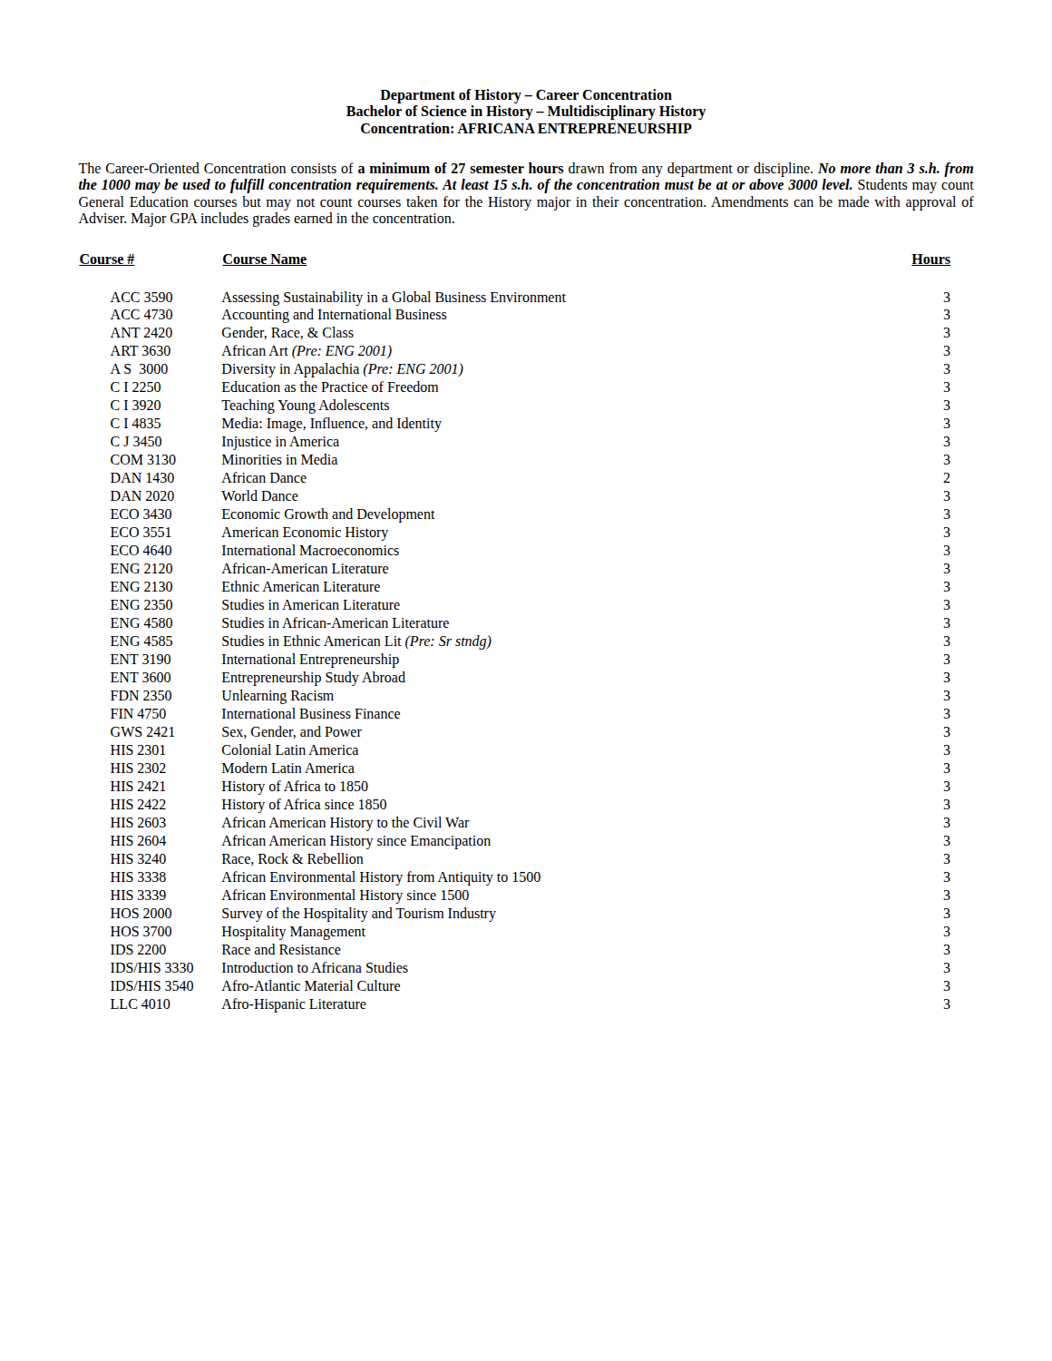Department of History – Career Concentration
Bachelor of Science in History – Multidisciplinary History
Concentration: AFRICANA ENTREPRENEURSHIP
The Career-Oriented Concentration consists of a minimum of 27 semester hours drawn from any department or discipline. No more than 3 s.h. from the 1000 may be used to fulfill concentration requirements. At least 15 s.h. of the concentration must be at or above 3000 level. Students may count General Education courses but may not count courses taken for the History major in their concentration. Amendments can be made with approval of Adviser. Major GPA includes grades earned in the concentration.
| Course # | Course Name | Hours |
| --- | --- | --- |
| ACC 3590 | Assessing Sustainability in a Global Business Environment | 3 |
| ACC 4730 | Accounting and International Business | 3 |
| ANT 2420 | Gender, Race, & Class | 3 |
| ART 3630 | African Art (Pre: ENG 2001) | 3 |
| A S 3000 | Diversity in Appalachia (Pre: ENG 2001) | 3 |
| C I 2250 | Education as the Practice of Freedom | 3 |
| C I 3920 | Teaching Young Adolescents | 3 |
| C I 4835 | Media: Image, Influence, and Identity | 3 |
| C J 3450 | Injustice in America | 3 |
| COM 3130 | Minorities in Media | 3 |
| DAN 1430 | African Dance | 2 |
| DAN 2020 | World Dance | 3 |
| ECO 3430 | Economic Growth and Development | 3 |
| ECO 3551 | American Economic History | 3 |
| ECO 4640 | International Macroeconomics | 3 |
| ENG 2120 | African-American Literature | 3 |
| ENG 2130 | Ethnic American Literature | 3 |
| ENG 2350 | Studies in American Literature | 3 |
| ENG 4580 | Studies in African-American Literature | 3 |
| ENG 4585 | Studies in Ethnic American Lit (Pre: Sr stndg) | 3 |
| ENT 3190 | International Entrepreneurship | 3 |
| ENT 3600 | Entrepreneurship Study Abroad | 3 |
| FDN 2350 | Unlearning Racism | 3 |
| FIN 4750 | International Business Finance | 3 |
| GWS 2421 | Sex, Gender, and Power | 3 |
| HIS 2301 | Colonial Latin America | 3 |
| HIS 2302 | Modern Latin America | 3 |
| HIS 2421 | History of Africa to 1850 | 3 |
| HIS 2422 | History of Africa since 1850 | 3 |
| HIS 2603 | African American History to the Civil War | 3 |
| HIS 2604 | African American History since Emancipation | 3 |
| HIS 3240 | Race, Rock & Rebellion | 3 |
| HIS 3338 | African Environmental History from Antiquity to 1500 | 3 |
| HIS 3339 | African Environmental History since 1500 | 3 |
| HOS 2000 | Survey of the Hospitality and Tourism Industry | 3 |
| HOS 3700 | Hospitality Management | 3 |
| IDS 2200 | Race and Resistance | 3 |
| IDS/HIS 3330 | Introduction to Africana Studies | 3 |
| IDS/HIS 3540 | Afro-Atlantic Material Culture | 3 |
| LLC 4010 | Afro-Hispanic Literature | 3 |